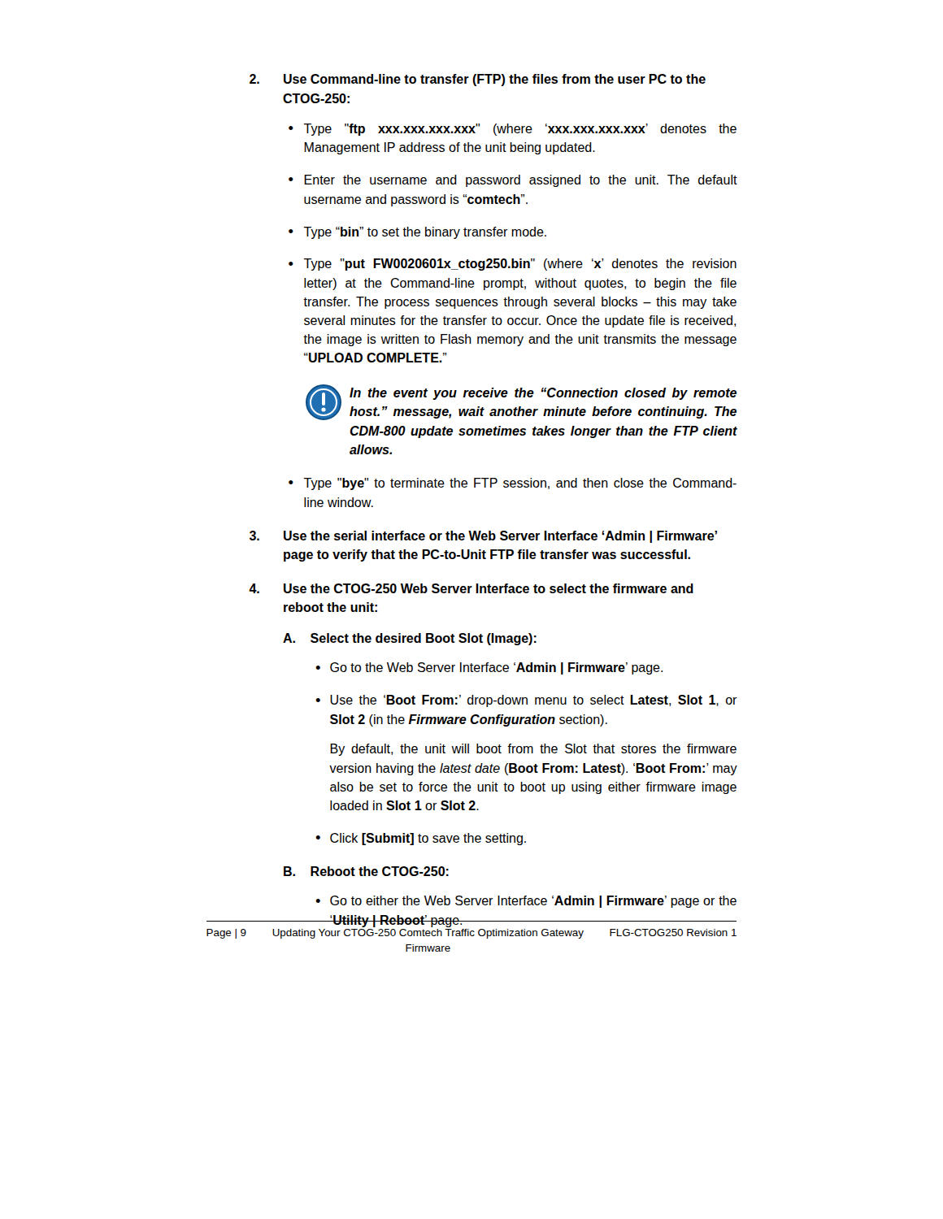2.
Use Command-line to transfer (FTP) the files from the user PC to the CTOG-250:
Type "ftp xxx.xxx.xxx.xxx" (where ‘xxx.xxx.xxx.xxx’ denotes the Management IP address of the unit being updated.
Enter the username and password assigned to the unit. The default username and password is “comtech”.
Type “bin” to set the binary transfer mode.
Type "put FW0020601x_ctog250.bin" (where ‘x’ denotes the revision letter) at the Command-line prompt, without quotes, to begin the file transfer. The process sequences through several blocks – this may take several minutes for the transfer to occur. Once the update file is received, the image is written to Flash memory and the unit transmits the message “UPLOAD COMPLETE.”
In the event you receive the “Connection closed by remote host.” message, wait another minute before continuing. The CDM-800 update sometimes takes longer than the FTP client allows.
Type "bye" to terminate the FTP session, and then close the Command-line window.
3.
Use the serial interface or the Web Server Interface ‘Admin | Firmware’ page to verify that the PC-to-Unit FTP file transfer was successful.
4.
Use the CTOG-250 Web Server Interface to select the firmware and reboot the unit:
A.
Select the desired Boot Slot (Image):
Go to the Web Server Interface ‘Admin | Firmware’ page.
Use the ‘Boot From:’ drop-down menu to select Latest, Slot 1, or Slot 2 (in the Firmware Configuration section).
By default, the unit will boot from the Slot that stores the firmware version having the latest date (Boot From: Latest). ‘Boot From:’ may also be set to force the unit to boot up using either firmware image loaded in Slot 1 or Slot 2.
Click [Submit] to save the setting.
B.
Reboot the CTOG-250:
Go to either the Web Server Interface ‘Admin | Firmware’ page or the ‘Utility | Reboot’ page.
Page | 9
Updating Your CTOG-250 Comtech Traffic Optimization Gateway Firmware
FLG-CTOG250 Revision 1